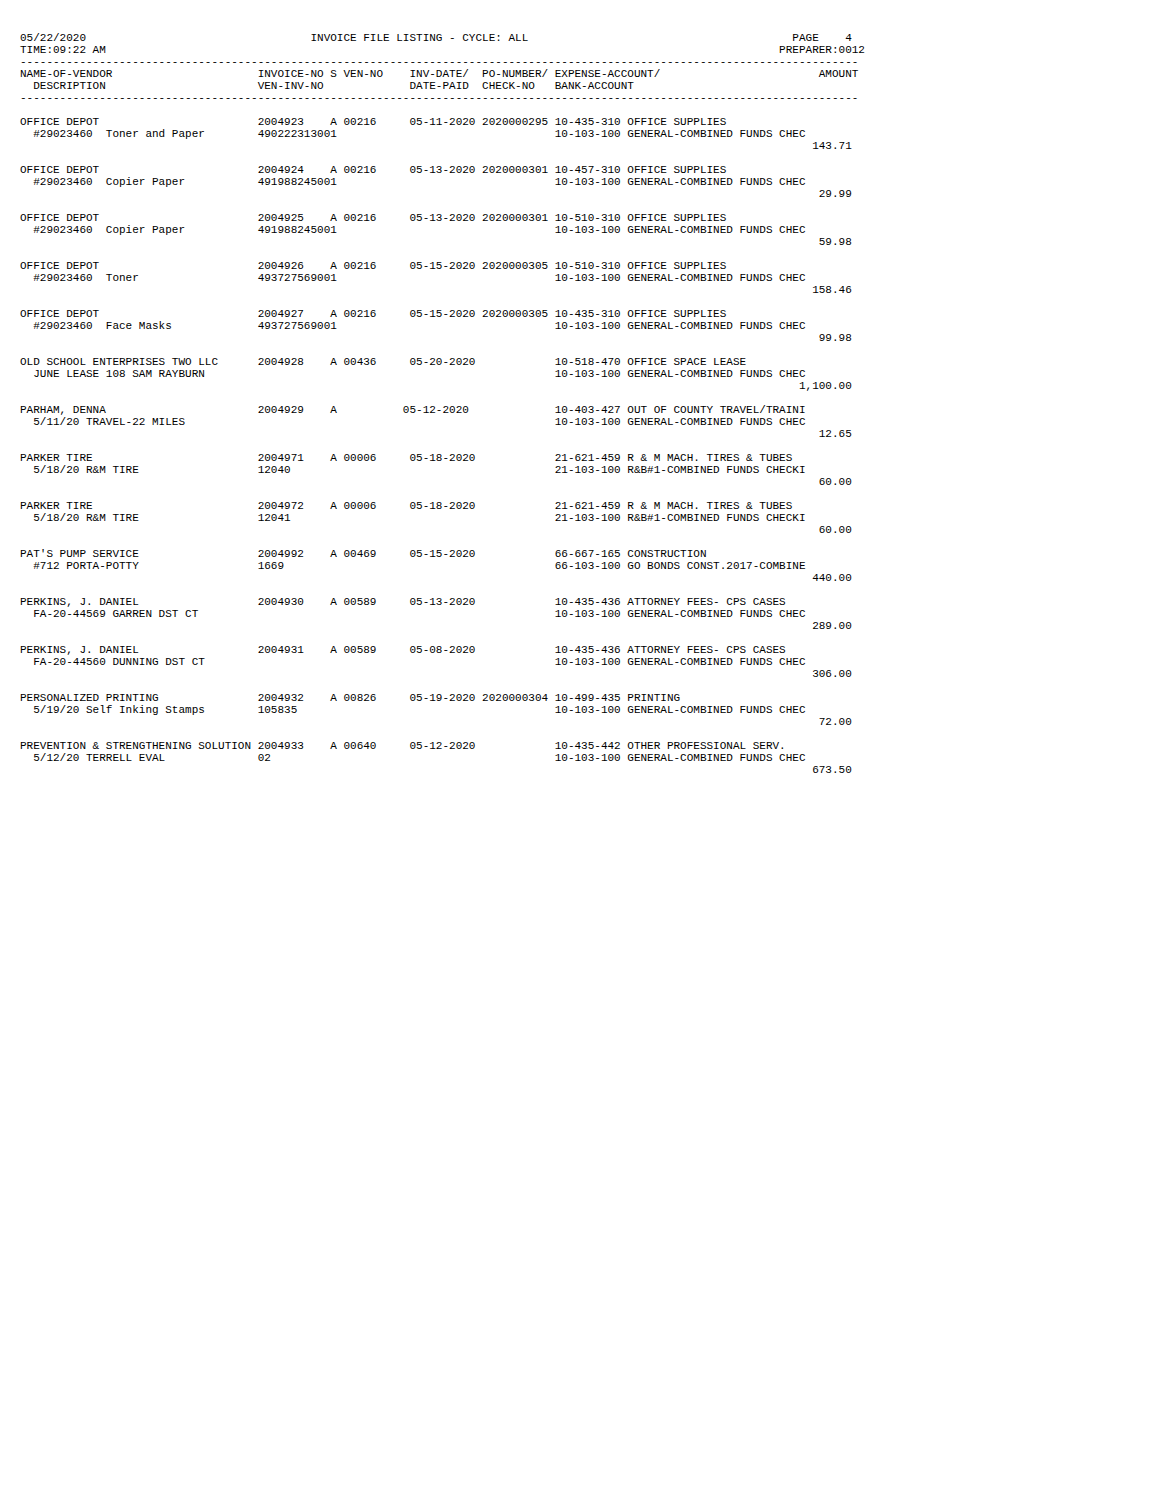05/22/2020 INVOICE FILE LISTING - CYCLE: ALL PAGE 4 TIME:09:22 AM PREPARER:0012 ------------------------------------------------------------------------------------------------------------------------------- NAME-OF-VENDOR INVOICE-NO S VEN-NO INV-DATE/ PO-NUMBER/ EXPENSE-ACCOUNT/ AMOUNT DESCRIPTION VEN-INV-NO DATE-PAID CHECK-NO BANK-ACCOUNT ------------------------------------------------------------------------------------------------------------------------------- OFFICE DEPOT 2004923 A 00216 05-11-2020 2020000295 10-435-310 OFFICE SUPPLIES #29023460 Toner and Paper 490222313001 10-103-100 GENERAL-COMBINED FUNDS CHEC 143.71 OFFICE DEPOT 2004924 A 00216 05-13-2020 2020000301 10-457-310 OFFICE SUPPLIES #29023460 Copier Paper 491988245001 10-103-100 GENERAL-COMBINED FUNDS CHEC 29.99 OFFICE DEPOT 2004925 A 00216 05-13-2020 2020000301 10-510-310 OFFICE SUPPLIES #29023460 Copier Paper 491988245001 10-103-100 GENERAL-COMBINED FUNDS CHEC 59.98 OFFICE DEPOT 2004926 A 00216 05-15-2020 2020000305 10-510-310 OFFICE SUPPLIES #29023460 Toner 493727569001 10-103-100 GENERAL-COMBINED FUNDS CHEC 158.46 OFFICE DEPOT 2004927 A 00216 05-15-2020 2020000305 10-435-310 OFFICE SUPPLIES #29023460 Face Masks 493727569001 10-103-100 GENERAL-COMBINED FUNDS CHEC 99.98 OLD SCHOOL ENTERPRISES TWO LLC 2004928 A 00436 05-20-2020 10-518-470 OFFICE SPACE LEASE JUNE LEASE 108 SAM RAYBURN 10-103-100 GENERAL-COMBINED FUNDS CHEC 1,100.00 PARHAM, DENNA 2004929 A 05-12-2020 10-403-427 OUT OF COUNTY TRAVEL/TRAINI 5/11/20 TRAVEL-22 MILES 10-103-100 GENERAL-COMBINED FUNDS CHEC 12.65 PARKER TIRE 2004971 A 00006 05-18-2020 21-621-459 R & M MACH. TIRES & TUBES 5/18/20 R&M TIRE 12040 21-103-100 R&B#1-COMBINED FUNDS CHECKI 60.00 PARKER TIRE 2004972 A 00006 05-18-2020 21-621-459 R & M MACH. TIRES & TUBES 5/18/20 R&M TIRE 12041 21-103-100 R&B#1-COMBINED FUNDS CHECKI 60.00 PAT'S PUMP SERVICE 2004992 A 00469 05-15-2020 66-667-165 CONSTRUCTION #712 PORTA-POTTY 1669 66-103-100 GO BONDS CONST.2017-COMBINE 440.00 PERKINS, J. DANIEL 2004930 A 00589 05-13-2020 10-435-436 ATTORNEY FEES- CPS CASES FA-20-44569 GARREN DST CT 10-103-100 GENERAL-COMBINED FUNDS CHEC 289.00 PERKINS, J. DANIEL 2004931 A 00589 05-08-2020 10-435-436 ATTORNEY FEES- CPS CASES FA-20-44560 DUNNING DST CT 10-103-100 GENERAL-COMBINED FUNDS CHEC 306.00 PERSONALIZED PRINTING 2004932 A 00826 05-19-2020 2020000304 10-499-435 PRINTING 5/19/20 Self Inking Stamps 105835 10-103-100 GENERAL-COMBINED FUNDS CHEC 72.00 PREVENTION & STRENGTHENING SOLUTION 2004933 A 00640 05-12-2020 10-435-442 OTHER PROFESSIONAL SERV. 5/12/20 TERRELL EVAL 02 10-103-100 GENERAL-COMBINED FUNDS CHEC 673.50